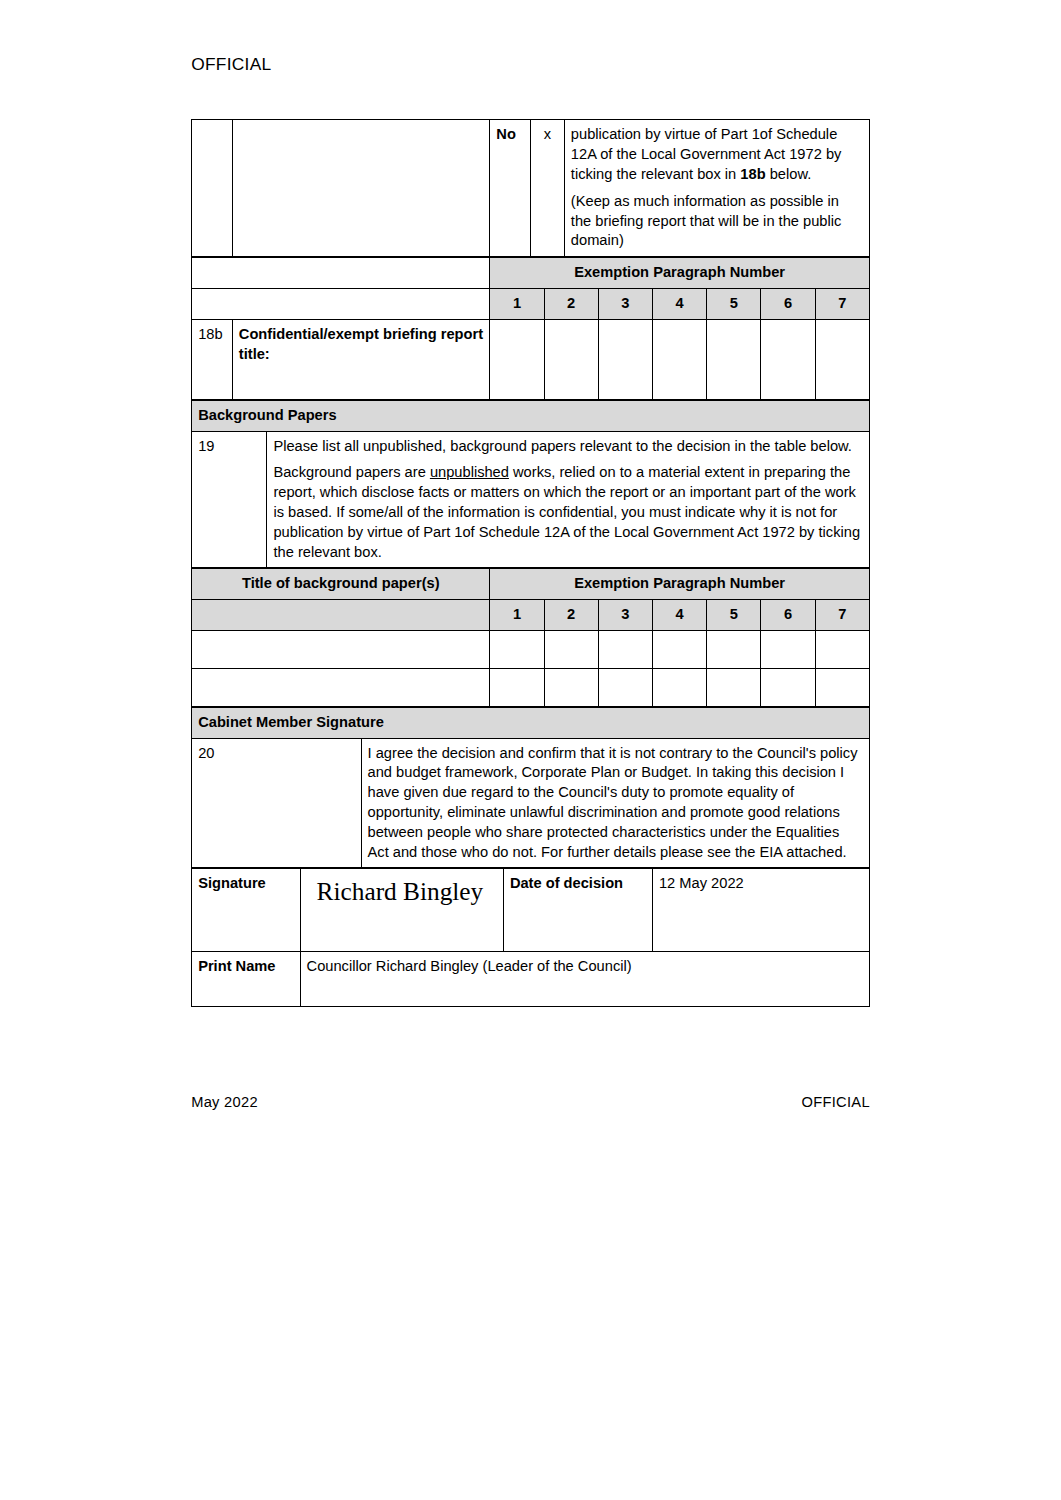OFFICIAL
| | | No | x | publication by virtue of Part 1of Schedule 12A of the Local Government Act 1972 by ticking the relevant box in 18b below. (Keep as much information as possible in the briefing report that will be in the public domain) |
| | | Exemption Paragraph Number |
| | | 1 | 2 | 3 | 4 | 5 | 6 | 7 |
| 18b | Confidential/exempt briefing report title: | | | | | | | |
| Background Papers |
| 19 | Please list all unpublished, background papers relevant to the decision in the table below. Background papers are unpublished works, relied on to a material extent in preparing the report, which disclose facts or matters on which the report or an important part of the work is based. If some/all of the information is confidential, you must indicate why it is not for publication by virtue of Part 1of Schedule 12A of the Local Government Act 1972 by ticking the relevant box. |
| Title of background paper(s) | Exemption Paragraph Number |
| | 1 | 2 | 3 | 4 | 5 | 6 | 7 |
| Cabinet Member Signature |
| 20 | I agree the decision and confirm that it is not contrary to the Council's policy and budget framework, Corporate Plan or Budget. In taking this decision I have given due regard to the Council's duty to promote equality of opportunity, eliminate unlawful discrimination and promote good relations between people who share protected characteristics under the Equalities Act and those who do not. For further details please see the EIA attached. |
| Signature | Richard Bingley | Date of decision | 12 May 2022 |
| Print Name | Councillor Richard Bingley (Leader of the Council) |
May 2022 OFFICIAL